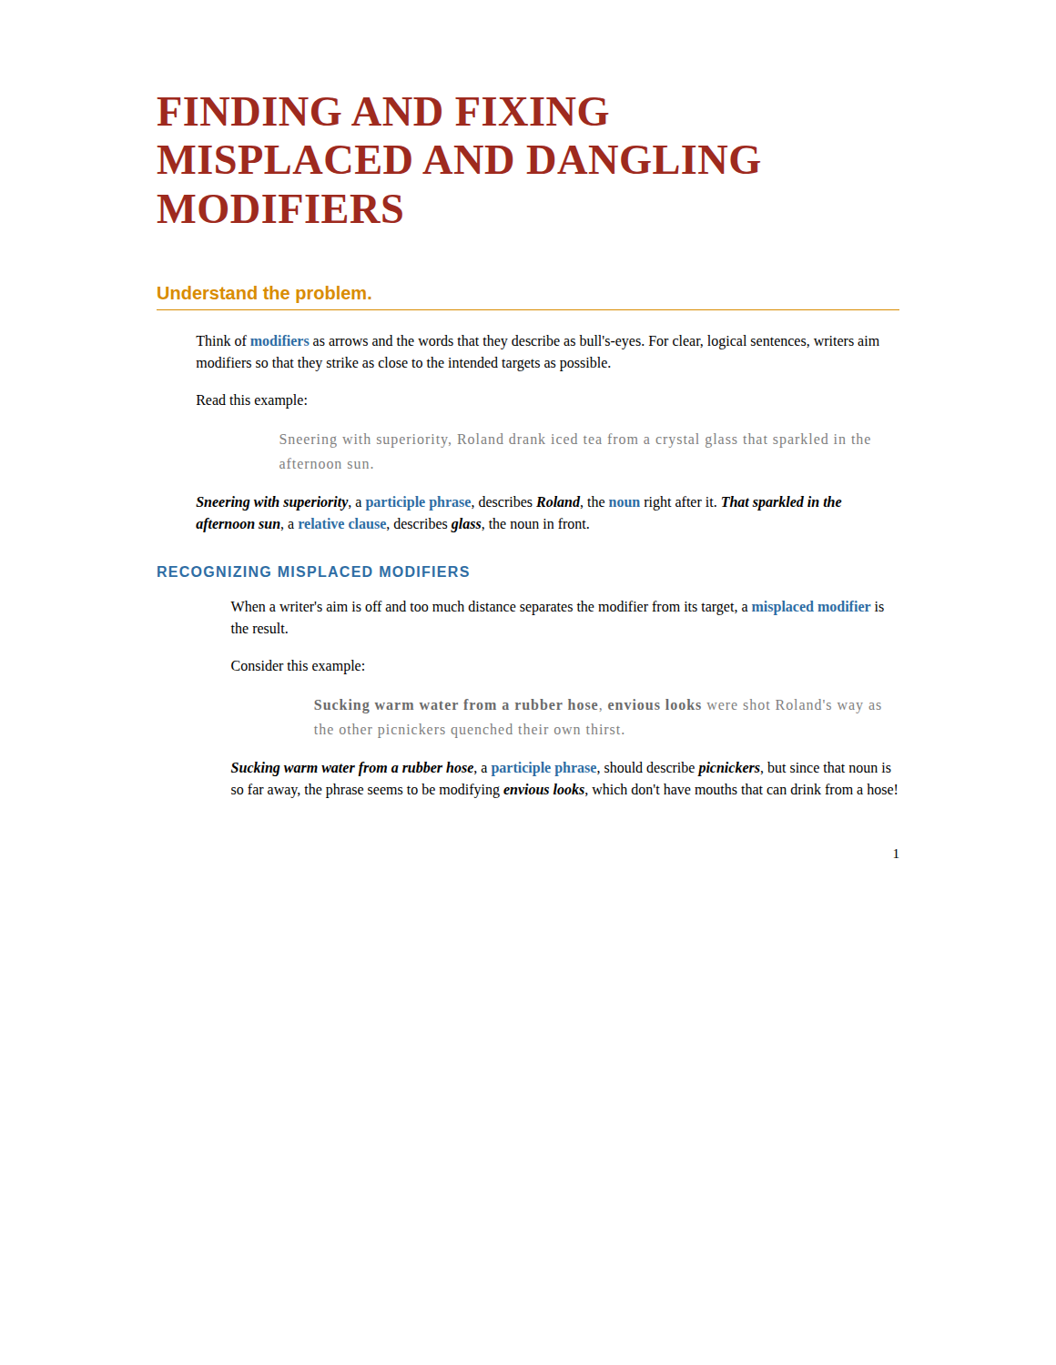Finding and Fixing
Misplaced and Dangling
Modifiers
Understand the problem.
Think of modifiers as arrows and the words that they describe as bull's-eyes. For clear, logical sentences, writers aim modifiers so that they strike as close to the intended targets as possible.
Read this example:
Sneering with superiority, Roland drank iced tea from a crystal glass that sparkled in the afternoon sun.
Sneering with superiority, a participle phrase, describes Roland, the noun right after it. That sparkled in the afternoon sun, a relative clause, describes glass, the noun in front.
Recognizing Misplaced Modifiers
When a writer's aim is off and too much distance separates the modifier from its target, a misplaced modifier is the result.
Consider this example:
Sucking warm water from a rubber hose, envious looks were shot Roland's way as the other picnickers quenched their own thirst.
Sucking warm water from a rubber hose, a participle phrase, should describe picnickers, but since that noun is so far away, the phrase seems to be modifying envious looks, which don't have mouths that can drink from a hose!
1